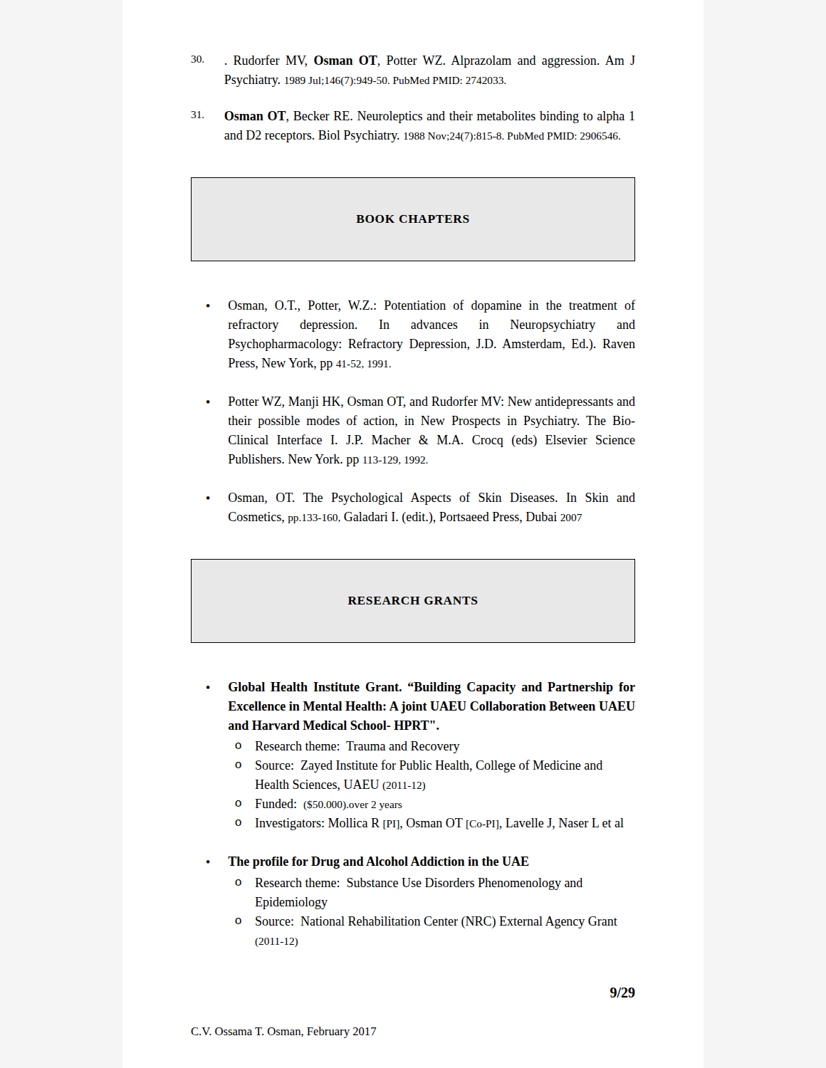30. . Rudorfer MV, Osman OT, Potter WZ. Alprazolam and aggression. Am J Psychiatry. 1989 Jul;146(7):949-50. PubMed PMID: 2742033.
31. Osman OT, Becker RE. Neuroleptics and their metabolites binding to alpha 1 and D2 receptors. Biol Psychiatry. 1988 Nov;24(7):815-8. PubMed PMID: 2906546.
BOOK CHAPTERS
Osman, O.T., Potter, W.Z.: Potentiation of dopamine in the treatment of refractory depression. In advances in Neuropsychiatry and Psychopharmacology: Refractory Depression, J.D. Amsterdam, Ed.). Raven Press, New York, pp 41-52, 1991.
Potter WZ, Manji HK, Osman OT, and Rudorfer MV: New antidepressants and their possible modes of action, in New Prospects in Psychiatry. The Bio-Clinical Interface I. J.P. Macher & M.A. Crocq (eds) Elsevier Science Publishers. New York. pp 113-129, 1992.
Osman, OT. The Psychological Aspects of Skin Diseases. In Skin and Cosmetics, pp.133-160, Galadari I. (edit.), Portsaeed Press, Dubai 2007
RESEARCH GRANTS
Global Health Institute Grant. “Building Capacity and Partnership for Excellence in Mental Health: A joint UAEU Collaboration Between UAEU and Harvard Medical School- HPRT".
Research theme: Trauma and Recovery
Source: Zayed Institute for Public Health, College of Medicine and Health Sciences, UAEU (2011-12)
Funded: ($50.000).over 2 years
Investigators: Mollica R [PI], Osman OT [Co-PI], Lavelle J, Naser L et al
The profile for Drug and Alcohol Addiction in the UAE
Research theme: Substance Use Disorders Phenomenology and Epidemiology
Source: National Rehabilitation Center (NRC) External Agency Grant (2011-12)
9/29
C.V. Ossama T. Osman, February 2017